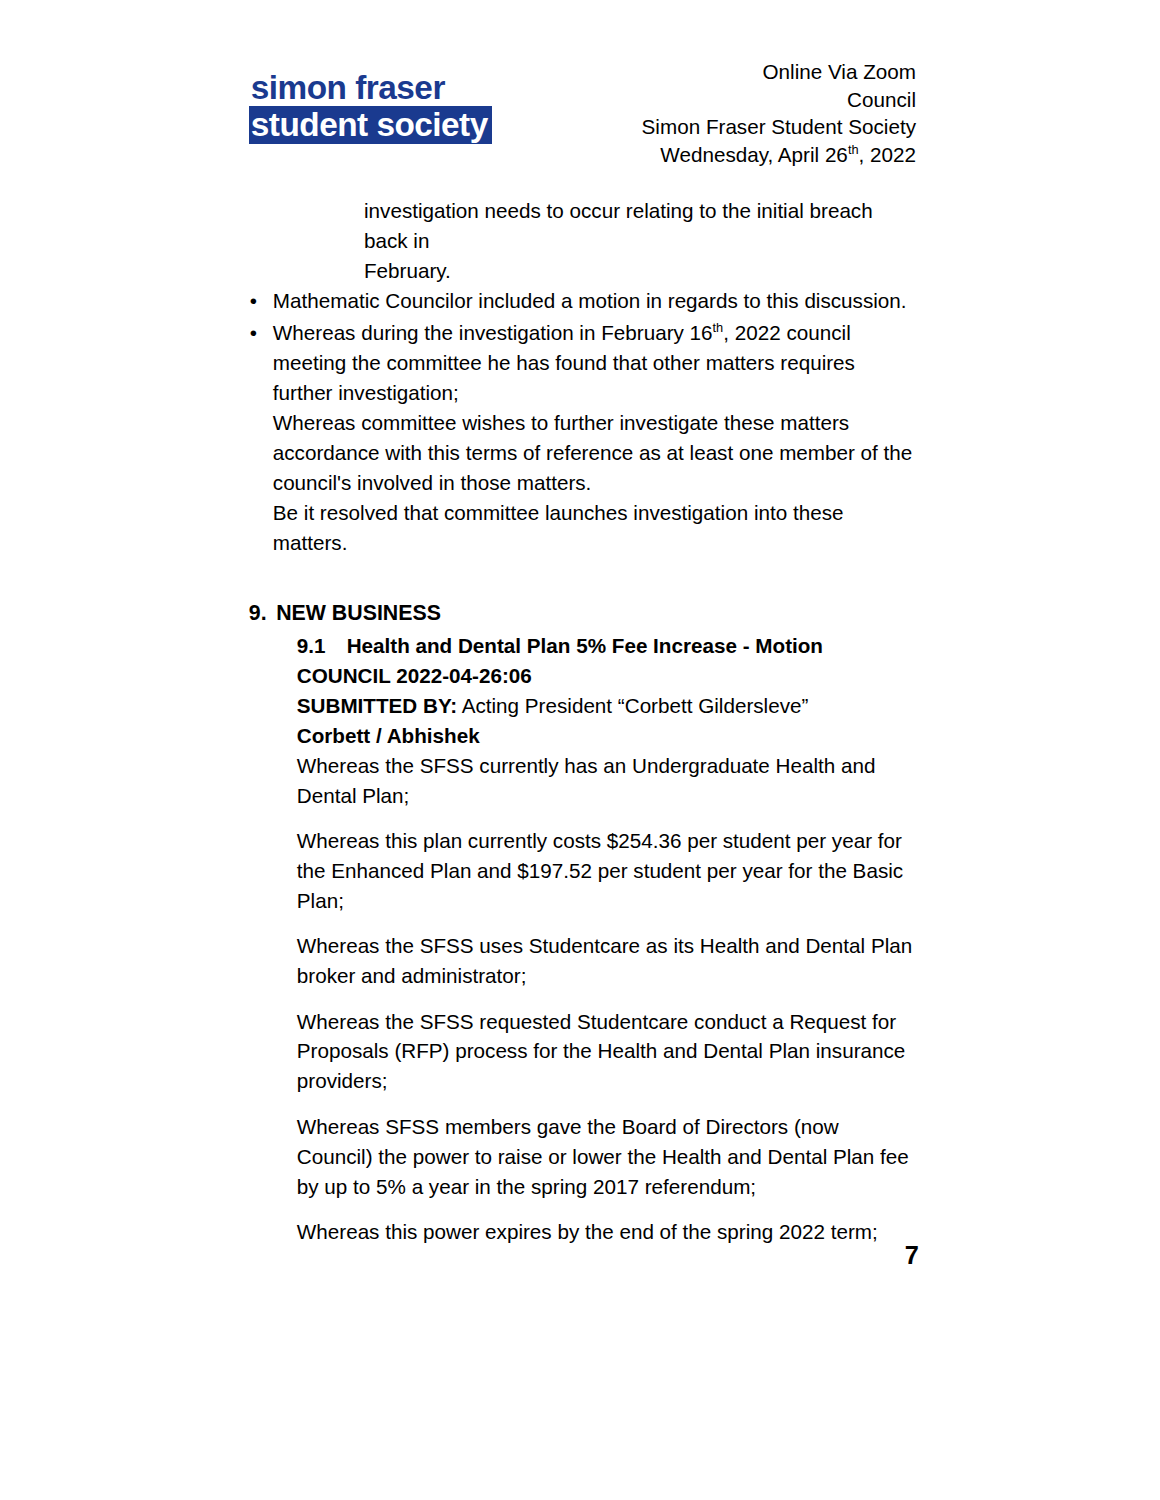simon fraser student society
Online Via Zoom
Council
Simon Fraser Student Society
Wednesday, April 26th, 2022
investigation needs to occur relating to the initial breach back in
February.
Mathematic Councilor included a motion in regards to this discussion.
Whereas during the investigation in February 16th, 2022 council meeting the committee he has found that other matters requires further investigation;
Whereas committee wishes to further investigate these matters accordance with this terms of reference as at least one member of the council's involved in those matters.
Be it resolved that committee launches investigation into these matters.
9. NEW BUSINESS
9.1 Health and Dental Plan 5% Fee Increase - Motion COUNCIL 2022-04-26:06
SUBMITTED BY: Acting President “Corbett Gildersleve”
Corbett / Abhishek
Whereas the SFSS currently has an Undergraduate Health and Dental Plan;
Whereas this plan currently costs $254.36 per student per year for the Enhanced Plan and $197.52 per student per year for the Basic Plan;
Whereas the SFSS uses Studentcare as its Health and Dental Plan broker and administrator;
Whereas the SFSS requested Studentcare conduct a Request for Proposals (RFP) process for the Health and Dental Plan insurance providers;
Whereas SFSS members gave the Board of Directors (now Council) the power to raise or lower the Health and Dental Plan fee by up to 5% a year in the spring 2017 referendum;
Whereas this power expires by the end of the spring 2022 term;
7